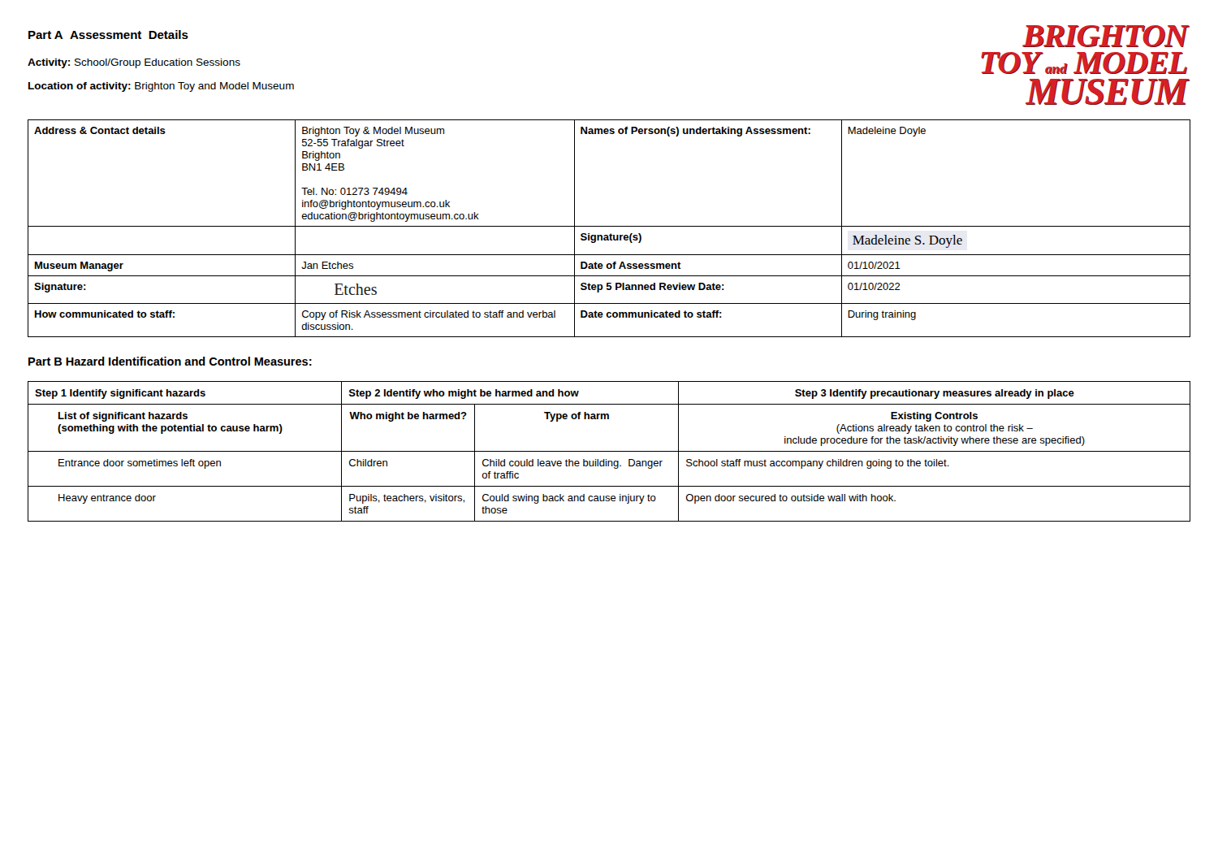Part A Assessment Details
Activity: School/Group Education Sessions
Location of activity: Brighton Toy and Model Museum
BRIGHTON
TOY and MODEL
MUSEUM
| Address & Contact details | Brighton Toy & Model Museum 52-55 Trafalgar Street Brighton BN1 4EB Tel. No: 01273 749494 info@brightontoymuseum.co.uk education@brightontoymuseum.co.uk | Names of Person(s) undertaking Assessment: | Madeleine Doyle |
| | | Signature(s) | Madeleine S. Doyle |
| Museum Manager | Jan Etches | Date of Assessment | 01/10/2021 |
| Signature: | Etches | Step 5 Planned Review Date: | 01/10/2022 |
| How communicated to staff: | Copy of Risk Assessment circulated to staff and verbal discussion. | Date communicated to staff: | During training |
Part B Hazard Identification and Control Measures:
| Step 1 Identify significant hazards | Step 2 Identify who might be harmed and how | Step 3 Identify precautionary measures already in place |
| | List of significant hazards (something with the potential to cause harm) | Who might be harmed? | Type of harm | Existing Controls (Actions already taken to control the risk – include procedure for the task/activity where these are specified) |
| | Entrance door sometimes left open | Children | Child could leave the building. Danger of traffic | School staff must accompany children going to the toilet. |
| | Heavy entrance door | Pupils, teachers, visitors, staff | Could swing back and cause injury to those | Open door secured to outside wall with hook. |